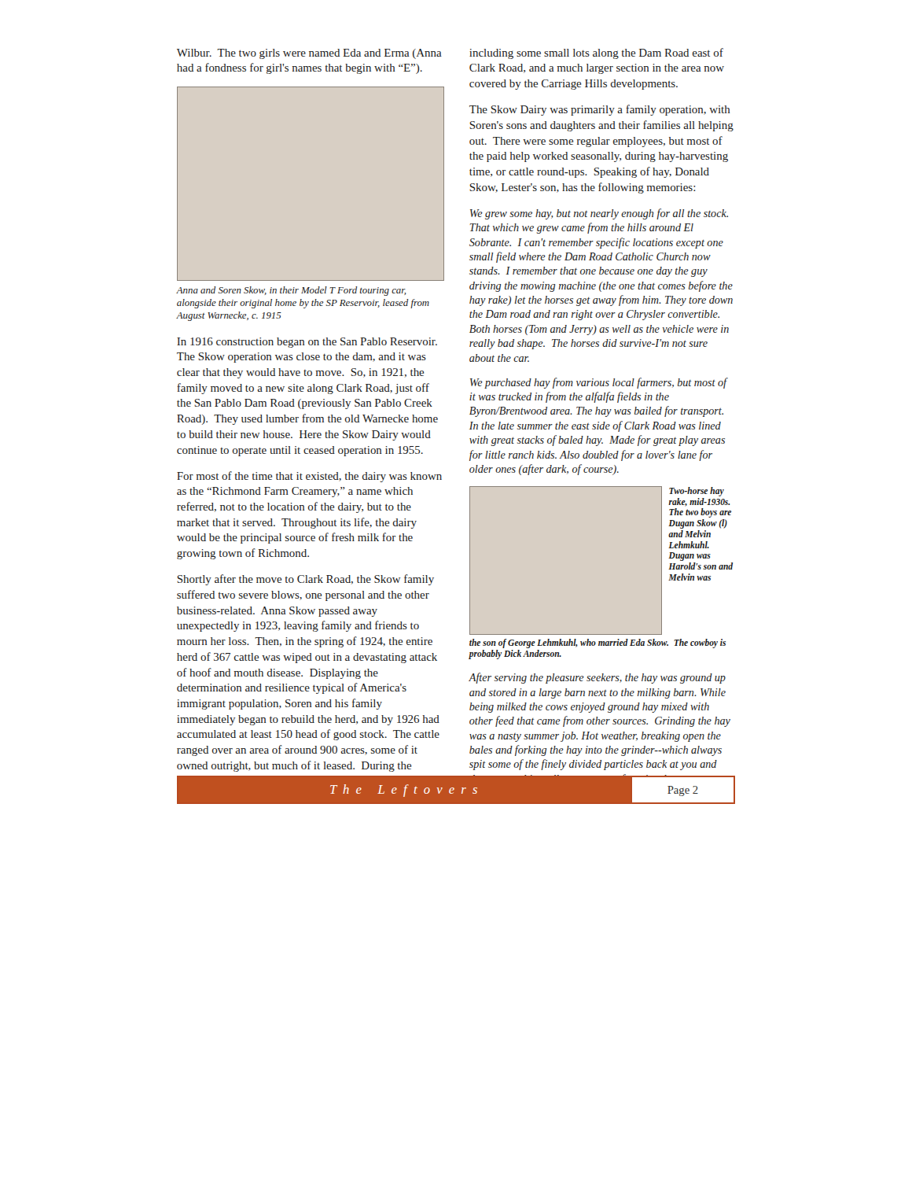Wilbur. The two girls were named Eda and Erma (Anna had a fondness for girl's names that begin with “E”).
Anna and Soren Skow, in their Model T Ford touring car, alongside their original home by the SP Reservoir, leased from August Warnecke, c. 1915
In 1916 construction began on the San Pablo Reservoir. The Skow operation was close to the dam, and it was clear that they would have to move. So, in 1921, the family moved to a new site along Clark Road, just off the San Pablo Dam Road (previously San Pablo Creek Road). They used lumber from the old Warnecke home to build their new house. Here the Skow Dairy would continue to operate until it ceased operation in 1955.
For most of the time that it existed, the dairy was known as the “Richmond Farm Creamery,” a name which referred, not to the location of the dairy, but to the market that it served. Throughout its life, the dairy would be the principal source of fresh milk for the growing town of Richmond.
Shortly after the move to Clark Road, the Skow family suffered two severe blows, one personal and the other business-related. Anna Skow passed away unexpectedly in 1923, leaving family and friends to mourn her loss. Then, in the spring of 1924, the entire herd of 367 cattle was wiped out in a devastating attack of hoof and mouth disease. Displaying the determination and resilience typical of America's immigrant population, Soren and his family immediately began to rebuild the herd, and by 1926 had accumulated at least 150 head of good stock. The cattle ranged over an area of around 900 acres, some of it owned outright, but much of it leased. During the Depression, some land was sold off to meet expenses, including some small lots along the Dam Road east of Clark Road, and a much larger section in the area now covered by the Carriage Hills developments.
The Skow Dairy was primarily a family operation, with Soren's sons and daughters and their families all helping out. There were some regular employees, but most of the paid help worked seasonally, during hay-harvesting time, or cattle round-ups. Speaking of hay, Donald Skow, Lester's son, has the following memories:
We grew some hay, but not nearly enough for all the stock. That which we grew came from the hills around El Sobrante. I can't remember specific locations except one small field where the Dam Road Catholic Church now stands. I remember that one because one day the guy driving the mowing machine (the one that comes before the hay rake) let the horses get away from him. They tore down the Dam road and ran right over a Chrysler convertible. Both horses (Tom and Jerry) as well as the vehicle were in really bad shape. The horses did survive-I'm not sure about the car.
We purchased hay from various local farmers, but most of it was trucked in from the alfalfa fields in the Byron/Brentwood area. The hay was bailed for transport. In the late summer the east side of Clark Road was lined with great stacks of baled hay. Made for great play areas for little ranch kids. Also doubled for a lover's lane for older ones (after dark, of course).
Two-horse hay rake, mid-1930s. The two boys are Dugan Skow (l) and Melvin Lehmkuhl. Dugan was Harold's son and Melvin was
the son of George Lehmkuhl, who married Eda Skow. The cowboy is probably Dick Anderson.
After serving the pleasure seekers, the hay was ground up and stored in a large barn next to the milking barn. While being milked the cows enjoyed ground hay mixed with other feed that came from other sources. Grinding the hay was a nasty summer job. Hot weather, breaking open the bales and forking the hay into the grinder--which always spit some of the finely divided particles back at you and down your shirt collar--was not a favorite chore.
T h e L e f t o v e r s
Page 2